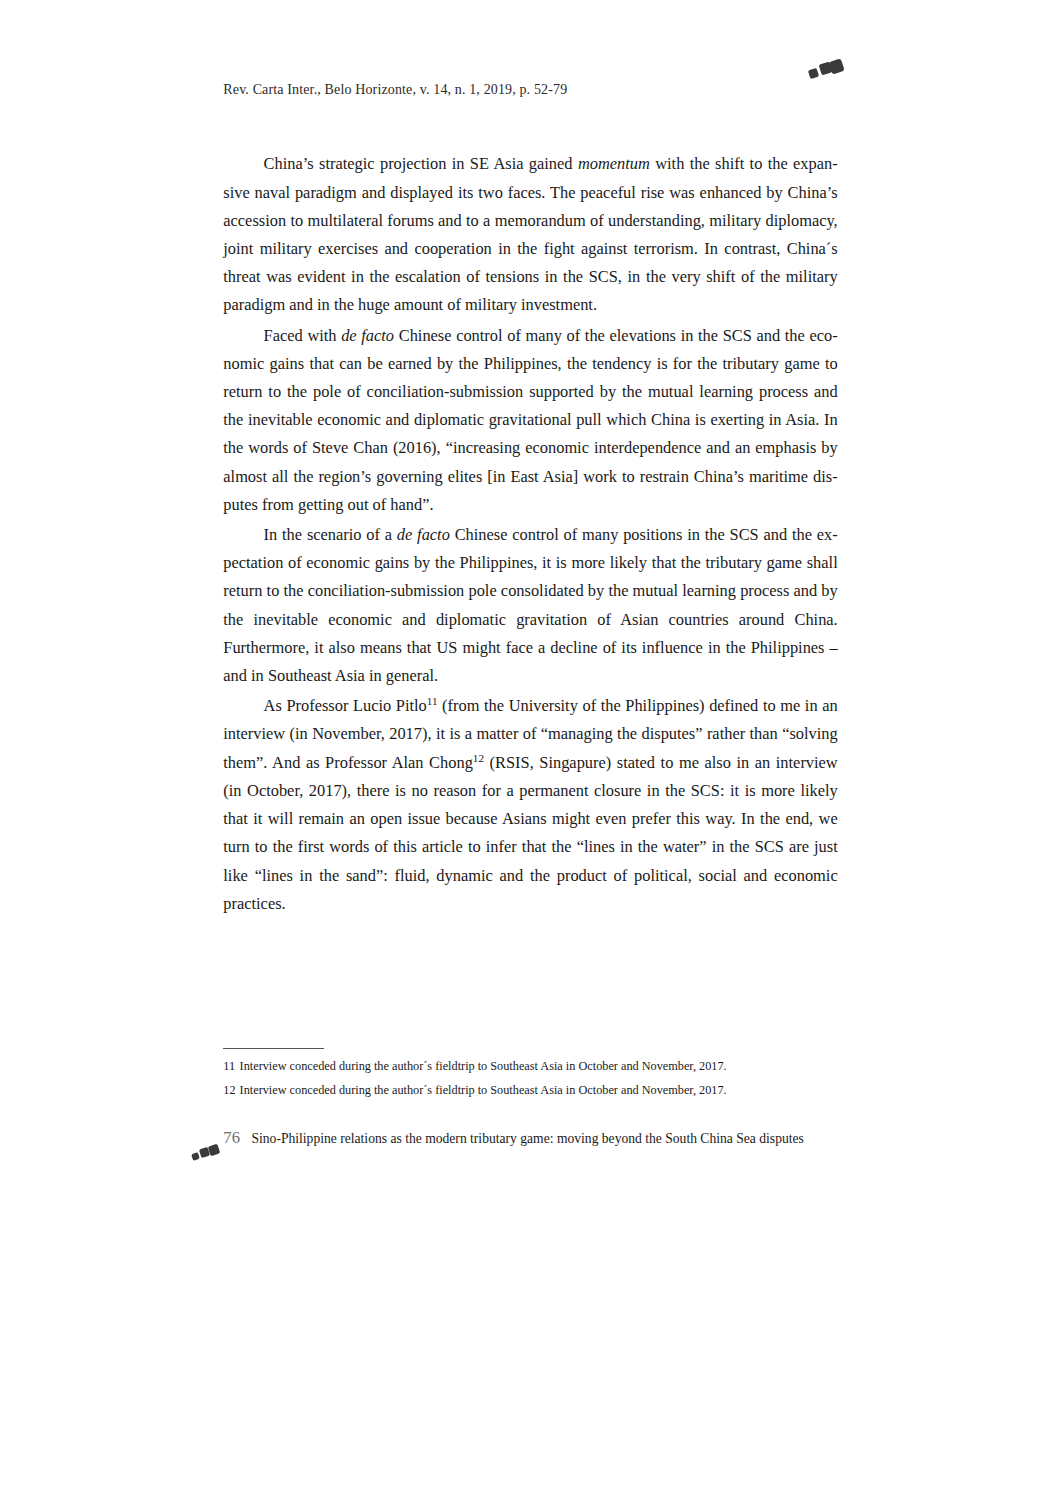Rev. Carta Inter., Belo Horizonte, v. 14, n. 1, 2019, p. 52-79
China’s strategic projection in SE Asia gained momentum with the shift to the expansive naval paradigm and displayed its two faces. The peaceful rise was enhanced by China’s accession to multilateral forums and to a memorandum of understanding, military diplomacy, joint military exercises and cooperation in the fight against terrorism. In contrast, China´s threat was evident in the escalation of tensions in the SCS, in the very shift of the military paradigm and in the huge amount of military investment.
Faced with de facto Chinese control of many of the elevations in the SCS and the economic gains that can be earned by the Philippines, the tendency is for the tributary game to return to the pole of conciliation-submission supported by the mutual learning process and the inevitable economic and diplomatic gravitational pull which China is exerting in Asia. In the words of Steve Chan (2016), “increasing economic interdependence and an emphasis by almost all the region’s governing elites [in East Asia] work to restrain China’s maritime disputes from getting out of hand”.
In the scenario of a de facto Chinese control of many positions in the SCS and the expectation of economic gains by the Philippines, it is more likely that the tributary game shall return to the conciliation-submission pole consolidated by the mutual learning process and by the inevitable economic and diplomatic gravitation of Asian countries around China. Furthermore, it also means that US might face a decline of its influence in the Philippines – and in Southeast Asia in general.
As Professor Lucio Pitlo11 (from the University of the Philippines) defined to me in an interview (in November, 2017), it is a matter of “managing the disputes” rather than “solving them”. And as Professor Alan Chong12 (RSIS, Singapure) stated to me also in an interview (in October, 2017), there is no reason for a permanent closure in the SCS: it is more likely that it will remain an open issue because Asians might even prefer this way. In the end, we turn to the first words of this article to infer that the “lines in the water” in the SCS are just like “lines in the sand”: fluid, dynamic and the product of political, social and economic practices.
11 Interview conceded during the author´s fieldtrip to Southeast Asia in October and November, 2017.
12 Interview conceded during the author´s fieldtrip to Southeast Asia in October and November, 2017.
76 Sino-Philippine relations as the modern tributary game: moving beyond the South China Sea disputes